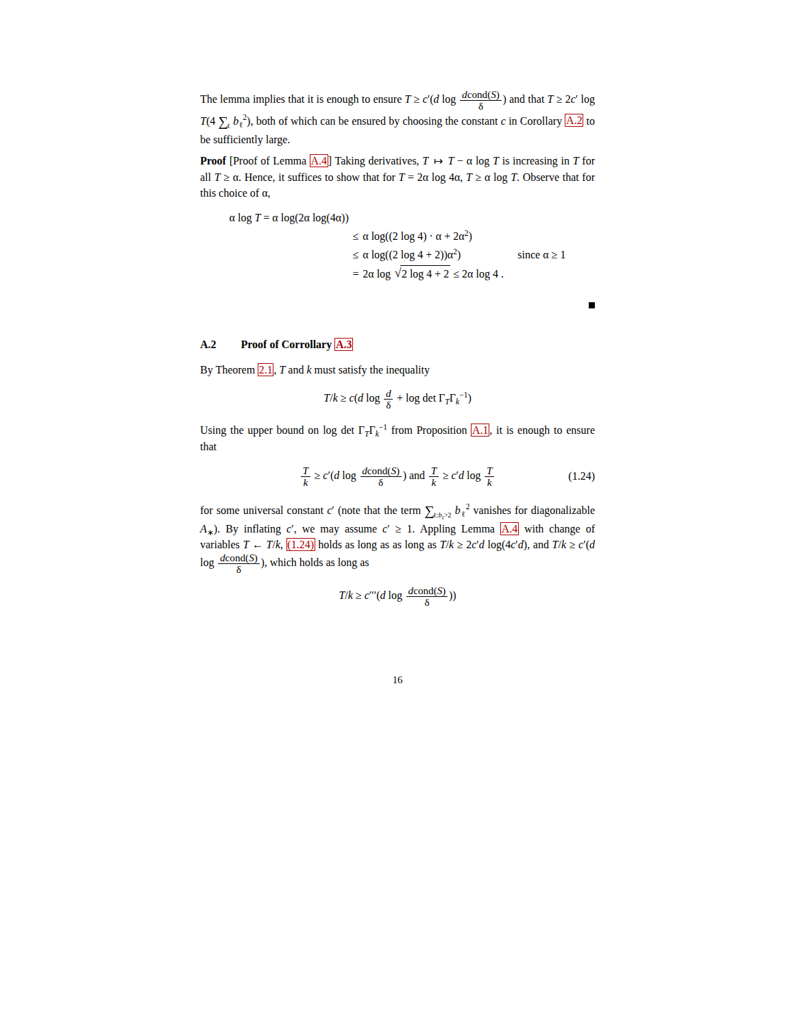The lemma implies that it is enough to ensure T ≥ c′(d log dcond(S) δ) and that T ≥ 2c′ log T(4 ∑ℓ bℓ2), both of which can be ensured by choosing the constant c in Corollary A.2 to be sufficiently large.
Proof [Proof of Lemma A.4] Taking derivatives, T ↦ T − α log T is increasing in T for all T ≥ α. Hence, it suffices to show that for T = 2α log 4α, T ≥ α log T. Observe that for this choice of α,
| α log T = α log(2α log(4α)) | | | |
| | ≤ | α log((2 log 4) · α + 2α 2 ) | |
| | ≤ | α log((2 log 4 + 2))α 2 ) | since α ≥ 1 |
| | = | 2α log 2 log 4 + 2 ≤ 2α log 4 . | |
A.2 Proof of Corrollary A.3
By Theorem 2.1, T and k must satisfy the inequality
T/k ≥ c(d log dδ + log det ΓTΓk−1)
Using the upper bound on log det ΓTΓk−1 from Proposition A.1, it is enough to ensure that
Tk ≥ c′(d log dcond(S) δ) and Tk ≥ c′d log Tk (1.24)
for some universal constant c′ (note that the term ∑ℓ:bℓ>2 bℓ2 vanishes for diagonalizable A∗). By inflating c′, we may assume c′ ≥ 1. Appling Lemma A.4 with change of variables T ← T/k, (1.24) holds as long as as long as T/k ≥ 2c′d log(4c′d), and T/k ≥ c′(d log dcond(S) δ), which holds as long as
T/k ≥ c′′′(d log dcond(S) δ))
16